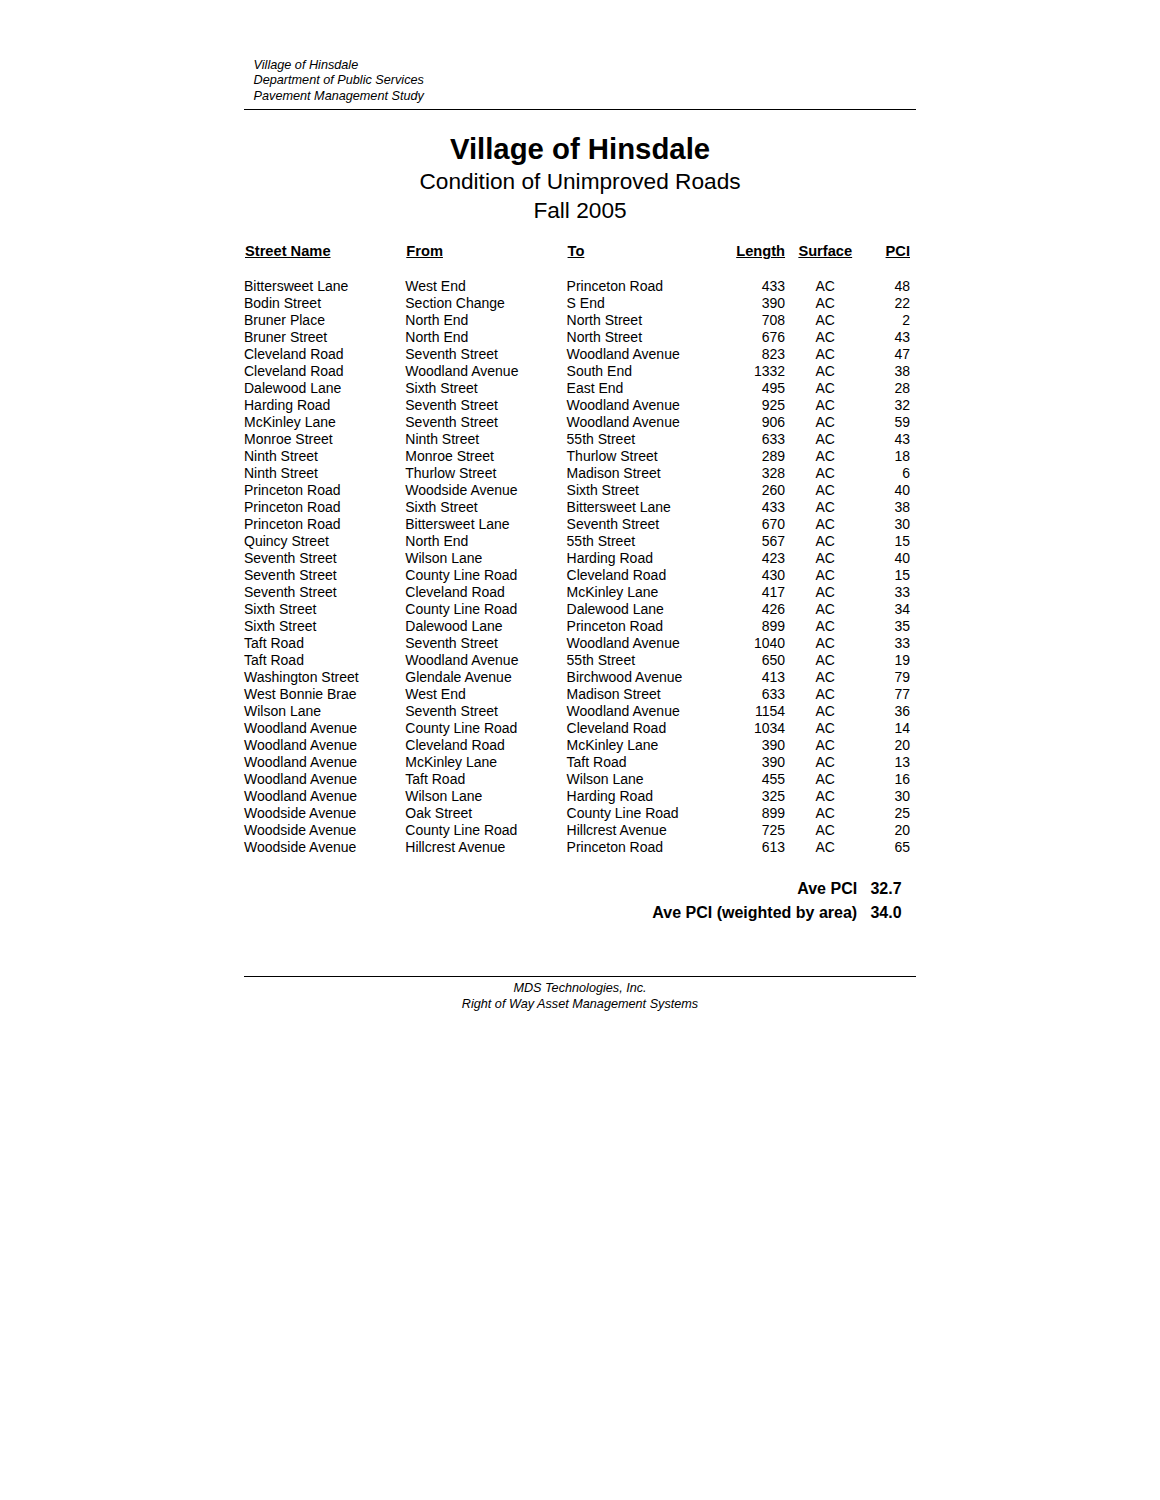Village of Hinsdale
Department of Public Services
Pavement Management Study
Village of Hinsdale
Condition of Unimproved Roads
Fall 2005
| Street Name | From | To | Length | Surface | PCI |
| --- | --- | --- | --- | --- | --- |
| Bittersweet Lane | West End | Princeton Road | 433 | AC | 48 |
| Bodin Street | Section Change | S End | 390 | AC | 22 |
| Bruner Place | North End | North Street | 708 | AC | 2 |
| Bruner Street | North End | North Street | 676 | AC | 43 |
| Cleveland Road | Seventh Street | Woodland Avenue | 823 | AC | 47 |
| Cleveland Road | Woodland Avenue | South End | 1332 | AC | 38 |
| Dalewood Lane | Sixth Street | East End | 495 | AC | 28 |
| Harding Road | Seventh Street | Woodland Avenue | 925 | AC | 32 |
| McKinley Lane | Seventh Street | Woodland Avenue | 906 | AC | 59 |
| Monroe Street | Ninth Street | 55th Street | 633 | AC | 43 |
| Ninth Street | Monroe Street | Thurlow Street | 289 | AC | 18 |
| Ninth Street | Thurlow Street | Madison Street | 328 | AC | 6 |
| Princeton Road | Woodside Avenue | Sixth Street | 260 | AC | 40 |
| Princeton Road | Sixth Street | Bittersweet Lane | 433 | AC | 38 |
| Princeton Road | Bittersweet Lane | Seventh Street | 670 | AC | 30 |
| Quincy Street | North End | 55th Street | 567 | AC | 15 |
| Seventh Street | Wilson Lane | Harding Road | 423 | AC | 40 |
| Seventh Street | County Line Road | Cleveland Road | 430 | AC | 15 |
| Seventh Street | Cleveland Road | McKinley Lane | 417 | AC | 33 |
| Sixth Street | County Line Road | Dalewood Lane | 426 | AC | 34 |
| Sixth Street | Dalewood Lane | Princeton Road | 899 | AC | 35 |
| Taft Road | Seventh Street | Woodland Avenue | 1040 | AC | 33 |
| Taft Road | Woodland Avenue | 55th Street | 650 | AC | 19 |
| Washington Street | Glendale Avenue | Birchwood Avenue | 413 | AC | 79 |
| West Bonnie Brae | West End | Madison Street | 633 | AC | 77 |
| Wilson Lane | Seventh Street | Woodland Avenue | 1154 | AC | 36 |
| Woodland Avenue | County Line Road | Cleveland Road | 1034 | AC | 14 |
| Woodland Avenue | Cleveland Road | McKinley Lane | 390 | AC | 20 |
| Woodland Avenue | McKinley Lane | Taft Road | 390 | AC | 13 |
| Woodland Avenue | Taft Road | Wilson Lane | 455 | AC | 16 |
| Woodland Avenue | Wilson Lane | Harding Road | 325 | AC | 30 |
| Woodside Avenue | Oak Street | County Line Road | 899 | AC | 25 |
| Woodside Avenue | County Line Road | Hillcrest Avenue | 725 | AC | 20 |
| Woodside Avenue | Hillcrest Avenue | Princeton Road | 613 | AC | 65 |
Ave PCI 32.7
Ave PCI (weighted by area) 34.0
MDS Technologies, Inc.
Right of Way Asset Management Systems